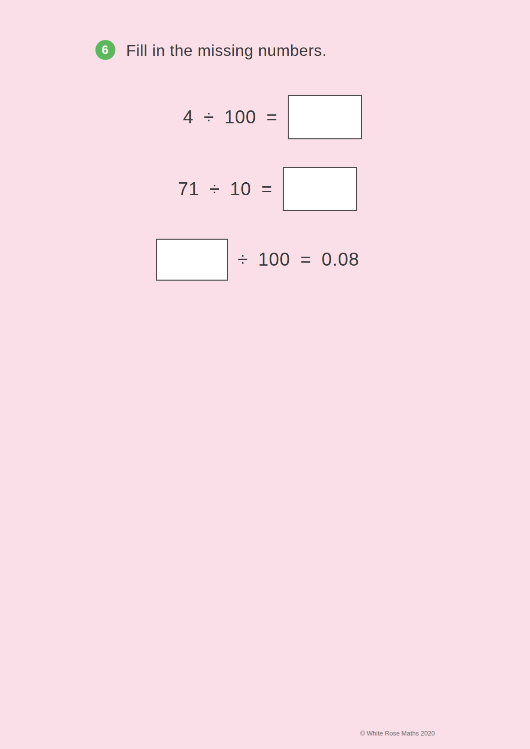6
Fill in the missing numbers.
4 ÷ 100 =
71 ÷ 10 =
÷ 100 = 0.08
© White Rose Maths 2020